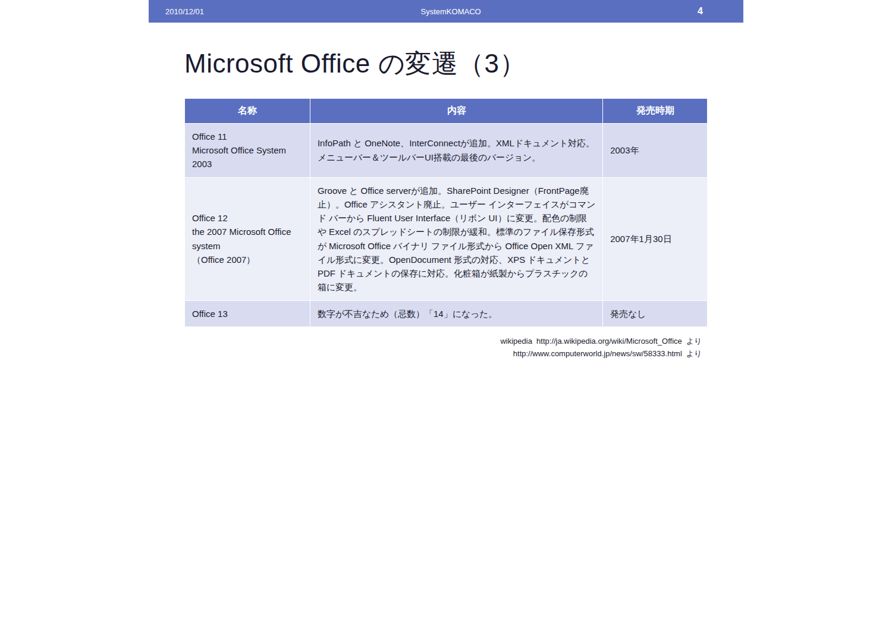2010/12/01 SystemKOMACO 4
Microsoft Office の変遷（3）
| 名称 | 内容 | 発売時期 |
| --- | --- | --- |
| Office 11 Microsoft Office System 2003 | InfoPath と OneNote、InterConnectが追加。XMLドキュメント対応。メニューバー＆ツールバーUI搭載の最後のバージョン。 | 2003年 |
| Office 12 the 2007 Microsoft Office system （Office 2007） | Groove と Office serverが追加。SharePoint Designer（FrontPage廃止）。Office アシスタント廃止。ユーザー インターフェイスがコマンド バーから Fluent User Interface（リボン UI）に変更。配色の制限や Excel のスプレッドシートの制限が緩和。標準のファイル保存形式が Microsoft Office バイナリ ファイル形式から Office Open XML ファイル形式に変更。OpenDocument 形式の対応、XPS ドキュメントと PDF ドキュメントの保存に対応。化粧箱が紙製からプラスチックの箱に変更。 | 2007年1月30日 |
| Office 13 | 数字が不吉なため（忌数）「14」になった。 | 発売なし |
wikipedia http://ja.wikipedia.org/wiki/Microsoft_Office より
http://www.computerworld.jp/news/sw/58333.html より